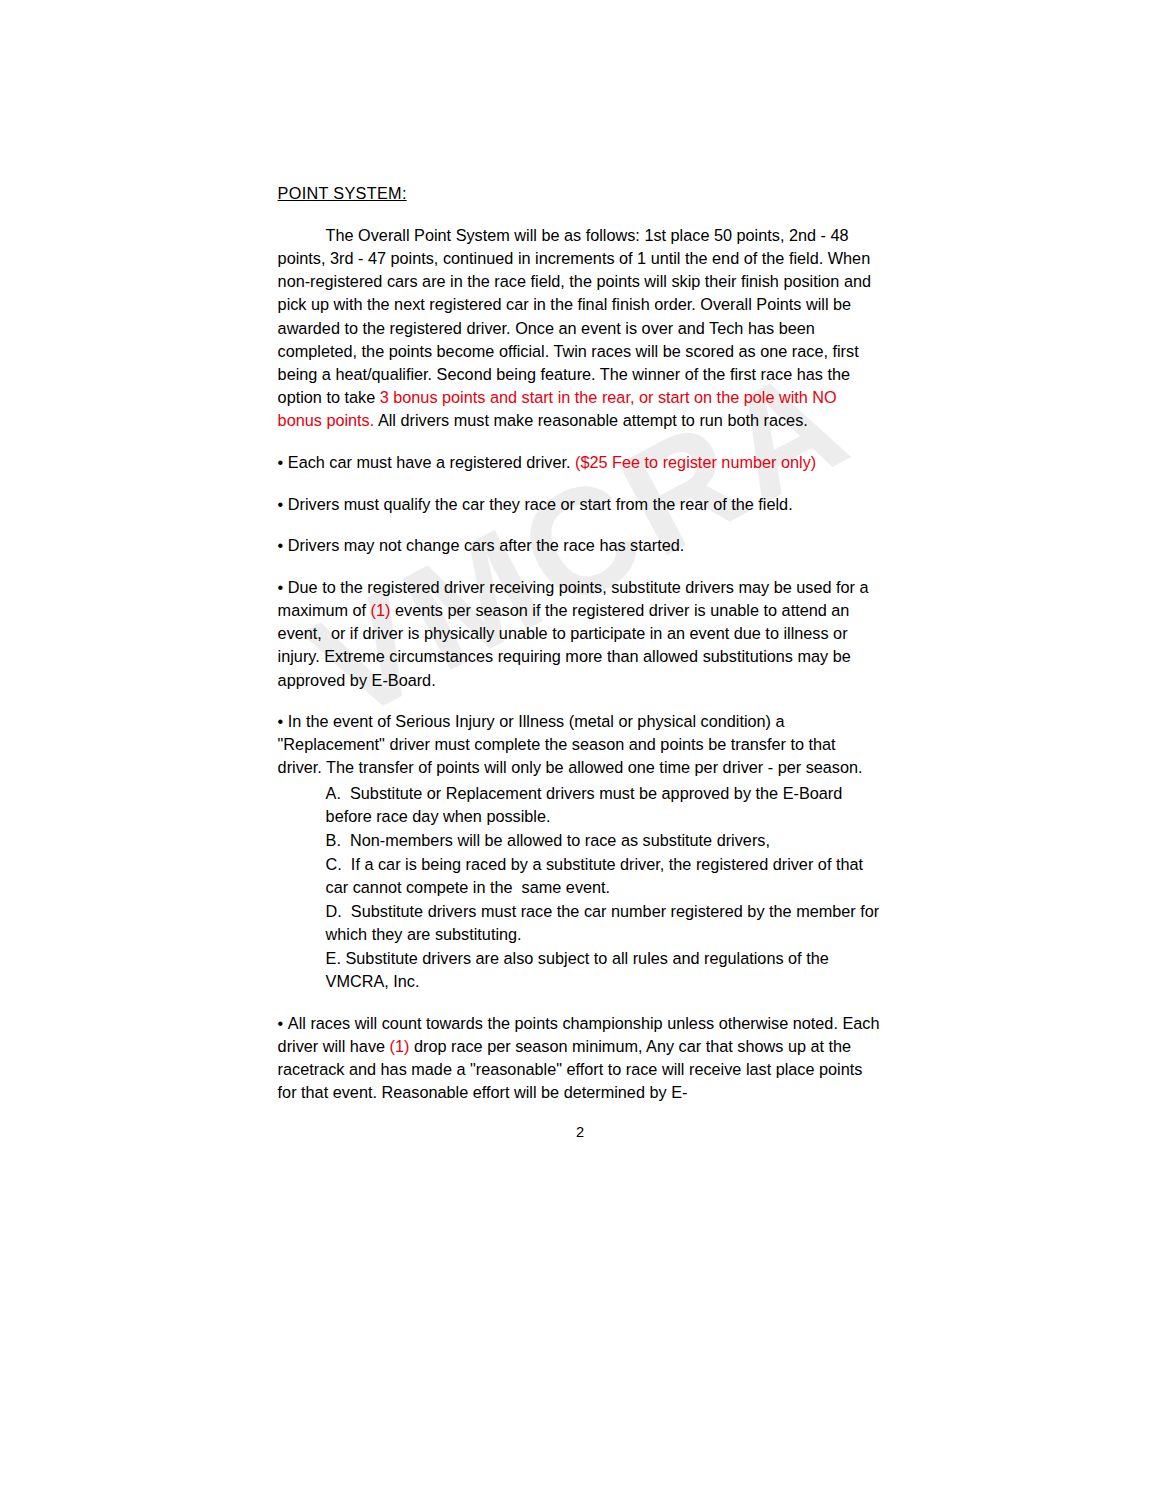VMCRA
POINT SYSTEM:
The Overall Point System will be as follows: 1st place 50 points, 2nd - 48 points, 3rd - 47 points, continued in increments of 1 until the end of the field. When non-registered cars are in the race field, the points will skip their finish position and pick up with the next registered car in the final finish order. Overall Points will be awarded to the registered driver. Once an event is over and Tech has been completed, the points become official. Twin races will be scored as one race, first being a heat/qualifier. Second being feature. The winner of the first race has the option to take 3 bonus points and start in the rear, or start on the pole with NO bonus points. All drivers must make reasonable attempt to run both races.
Each car must have a registered driver. ($25 Fee to register number only)
Drivers must qualify the car they race or start from the rear of the field.
Drivers may not change cars after the race has started.
Due to the registered driver receiving points, substitute drivers may be used for a maximum of (1) events per season if the registered driver is unable to attend an event, or if driver is physically unable to participate in an event due to illness or injury. Extreme circumstances requiring more than allowed substitutions may be approved by E-Board.
In the event of Serious Injury or Illness (metal or physical condition) a "Replacement" driver must complete the season and points be transfer to that driver. The transfer of points will only be allowed one time per driver - per season.
A. Substitute or Replacement drivers must be approved by the E-Board before race day when possible.
B. Non-members will be allowed to race as substitute drivers,
C. If a car is being raced by a substitute driver, the registered driver of that car cannot compete in the same event.
D. Substitute drivers must race the car number registered by the member for which they are substituting.
E. Substitute drivers are also subject to all rules and regulations of the VMCRA, Inc.
All races will count towards the points championship unless otherwise noted. Each driver will have (1) drop race per season minimum, Any car that shows up at the racetrack and has made a "reasonable" effort to race will receive last place points for that event. Reasonable effort will be determined by E-
2